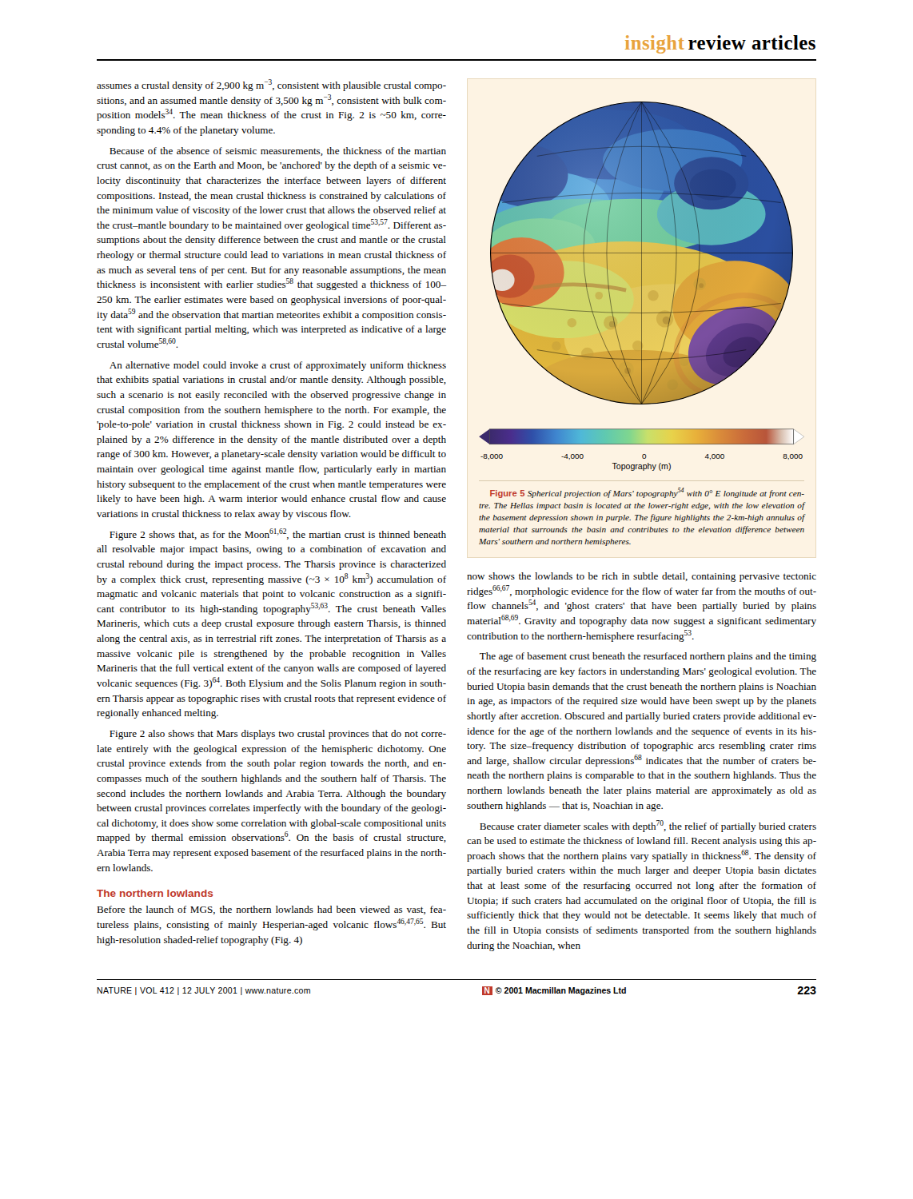insight review articles
assumes a crustal density of 2,900 kg m−3, consistent with plausible crustal compositions, and an assumed mantle density of 3,500 kg m−3, consistent with bulk composition models34. The mean thickness of the crust in Fig. 2 is ~50 km, corresponding to 4.4% of the planetary volume.
Because of the absence of seismic measurements, the thickness of the martian crust cannot, as on the Earth and Moon, be 'anchored' by the depth of a seismic velocity discontinuity that characterizes the interface between layers of different compositions. Instead, the mean crustal thickness is constrained by calculations of the minimum value of viscosity of the lower crust that allows the observed relief at the crust–mantle boundary to be maintained over geological time53,57. Different assumptions about the density difference between the crust and mantle or the crustal rheology or thermal structure could lead to variations in mean crustal thickness of as much as several tens of per cent. But for any reasonable assumptions, the mean thickness is inconsistent with earlier studies58 that suggested a thickness of 100–250 km. The earlier estimates were based on geophysical inversions of poor-quality data59 and the observation that martian meteorites exhibit a composition consistent with significant partial melting, which was interpreted as indicative of a large crustal volume58,60.
An alternative model could invoke a crust of approximately uniform thickness that exhibits spatial variations in crustal and/or mantle density. Although possible, such a scenario is not easily reconciled with the observed progressive change in crustal composition from the southern hemisphere to the north. For example, the 'pole-to-pole' variation in crustal thickness shown in Fig. 2 could instead be explained by a 2% difference in the density of the mantle distributed over a depth range of 300 km. However, a planetary-scale density variation would be difficult to maintain over geological time against mantle flow, particularly early in martian history subsequent to the emplacement of the crust when mantle temperatures were likely to have been high. A warm interior would enhance crustal flow and cause variations in crustal thickness to relax away by viscous flow.
Figure 2 shows that, as for the Moon61,62, the martian crust is thinned beneath all resolvable major impact basins, owing to a combination of excavation and crustal rebound during the impact process. The Tharsis province is characterized by a complex thick crust, representing massive (~3 × 108 km3) accumulation of magmatic and volcanic materials that point to volcanic construction as a significant contributor to its high-standing topography53,63. The crust beneath Valles Marineris, which cuts a deep crustal exposure through eastern Tharsis, is thinned along the central axis, as in terrestrial rift zones. The interpretation of Tharsis as a massive volcanic pile is strengthened by the probable recognition in Valles Marineris that the full vertical extent of the canyon walls are composed of layered volcanic sequences (Fig. 3)64. Both Elysium and the Solis Planum region in southern Tharsis appear as topographic rises with crustal roots that represent evidence of regionally enhanced melting.
Figure 2 also shows that Mars displays two crustal provinces that do not correlate entirely with the geological expression of the hemispheric dichotomy. One crustal province extends from the south polar region towards the north, and encompasses much of the southern highlands and the southern half of Tharsis. The second includes the northern lowlands and Arabia Terra. Although the boundary between crustal provinces correlates imperfectly with the boundary of the geological dichotomy, it does show some correlation with global-scale compositional units mapped by thermal emission observations6. On the basis of crustal structure, Arabia Terra may represent exposed basement of the resurfaced plains in the northern lowlands.
The northern lowlands
Before the launch of MGS, the northern lowlands had been viewed as vast, featureless plains, consisting of mainly Hesperian-aged volcanic flows46,47,65. But high-resolution shaded-relief topography (Fig. 4)
-8,000 -4,000 0 4,000 8,000
Topography (m)
Figure 5 Spherical projection of Mars' topography54 with 0° E longitude at front centre. The Hellas impact basin is located at the lower-right edge, with the low elevation of the basement depression shown in purple. The figure highlights the 2-km-high annulus of material that surrounds the basin and contributes to the elevation difference between Mars' southern and northern hemispheres.
now shows the lowlands to be rich in subtle detail, containing pervasive tectonic ridges66,67, morphologic evidence for the flow of water far from the mouths of outflow channels54, and 'ghost craters' that have been partially buried by plains material68,69. Gravity and topography data now suggest a significant sedimentary contribution to the northern-hemisphere resurfacing53.
The age of basement crust beneath the resurfaced northern plains and the timing of the resurfacing are key factors in understanding Mars' geological evolution. The buried Utopia basin demands that the crust beneath the northern plains is Noachian in age, as impactors of the required size would have been swept up by the planets shortly after accretion. Obscured and partially buried craters provide additional evidence for the age of the northern lowlands and the sequence of events in its history. The size–frequency distribution of topographic arcs resembling crater rims and large, shallow circular depressions68 indicates that the number of craters beneath the northern plains is comparable to that in the southern highlands. Thus the northern lowlands beneath the later plains material are approximately as old as southern highlands — that is, Noachian in age.
Because crater diameter scales with depth70, the relief of partially buried craters can be used to estimate the thickness of lowland fill. Recent analysis using this approach shows that the northern plains vary spatially in thickness68. The density of partially buried craters within the much larger and deeper Utopia basin dictates that at least some of the resurfacing occurred not long after the formation of Utopia; if such craters had accumulated on the original floor of Utopia, the fill is sufficiently thick that they would not be detectable. It seems likely that much of the fill in Utopia consists of sediments transported from the southern highlands during the Noachian, when
NATURE | VOL 412 | 12 JULY 2001 | www.nature.com
N© 2001 Macmillan Magazines Ltd
223